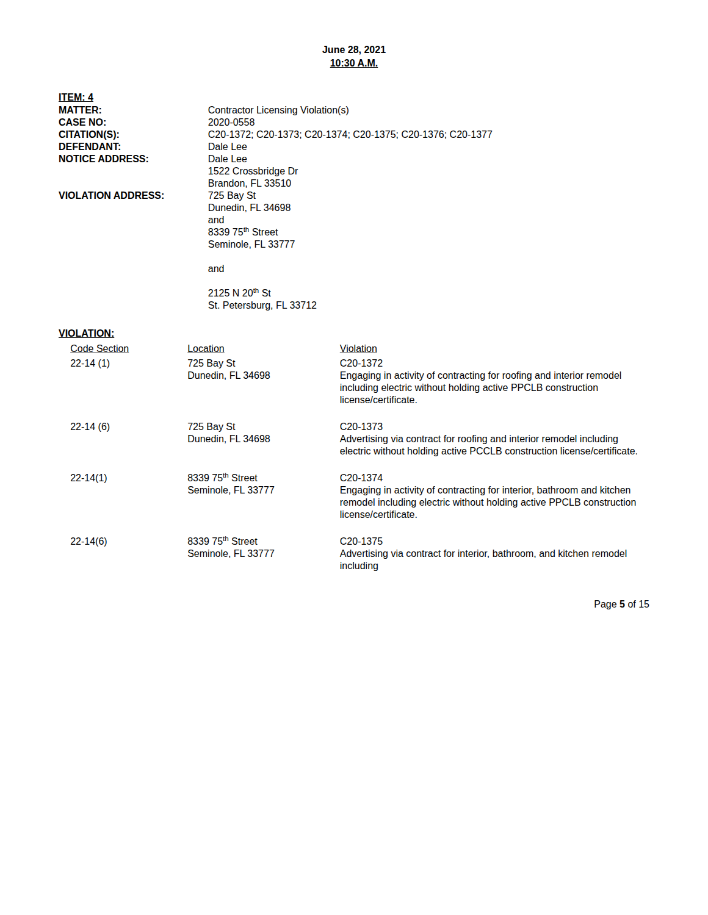June 28, 2021
10:30 A.M.
ITEM: 4
| MATTER: | Contractor Licensing Violation(s) |
| CASE NO: | 2020-0558 |
| CITATION(S): | C20-1372; C20-1373; C20-1374; C20-1375; C20-1376; C20-1377 |
| DEFENDANT: | Dale Lee |
| NOTICE ADDRESS: | Dale Lee 1522 Crossbridge Dr Brandon, FL 33510 |
| VIOLATION ADDRESS: | 725 Bay St Dunedin, FL 34698 and 8339 75 th Street Seminole, FL 33777 and 2125 N 20 th St St. Petersburg, FL 33712 |
VIOLATION:
| Code Section | Location | Violation |
| --- | --- | --- |
| 22-14 (1) | 725 Bay St Dunedin, FL 34698 | C20-1372 Engaging in activity of contracting for roofing and interior remodel including electric without holding active PPCLB construction license/certificate. |
| 22-14 (6) | 725 Bay St Dunedin, FL 34698 | C20-1373 Advertising via contract for roofing and interior remodel including electric without holding active PCCLB construction license/certificate. |
| 22-14(1) | 8339 75 th Street Seminole, FL 33777 | C20-1374 Engaging in activity of contracting for interior, bathroom and kitchen remodel including electric without holding active PPCLB construction license/certificate. |
| 22-14(6) | 8339 75 th Street Seminole, FL 33777 | C20-1375 Advertising via contract for interior, bathroom, and kitchen remodel including |
Page 5 of 15